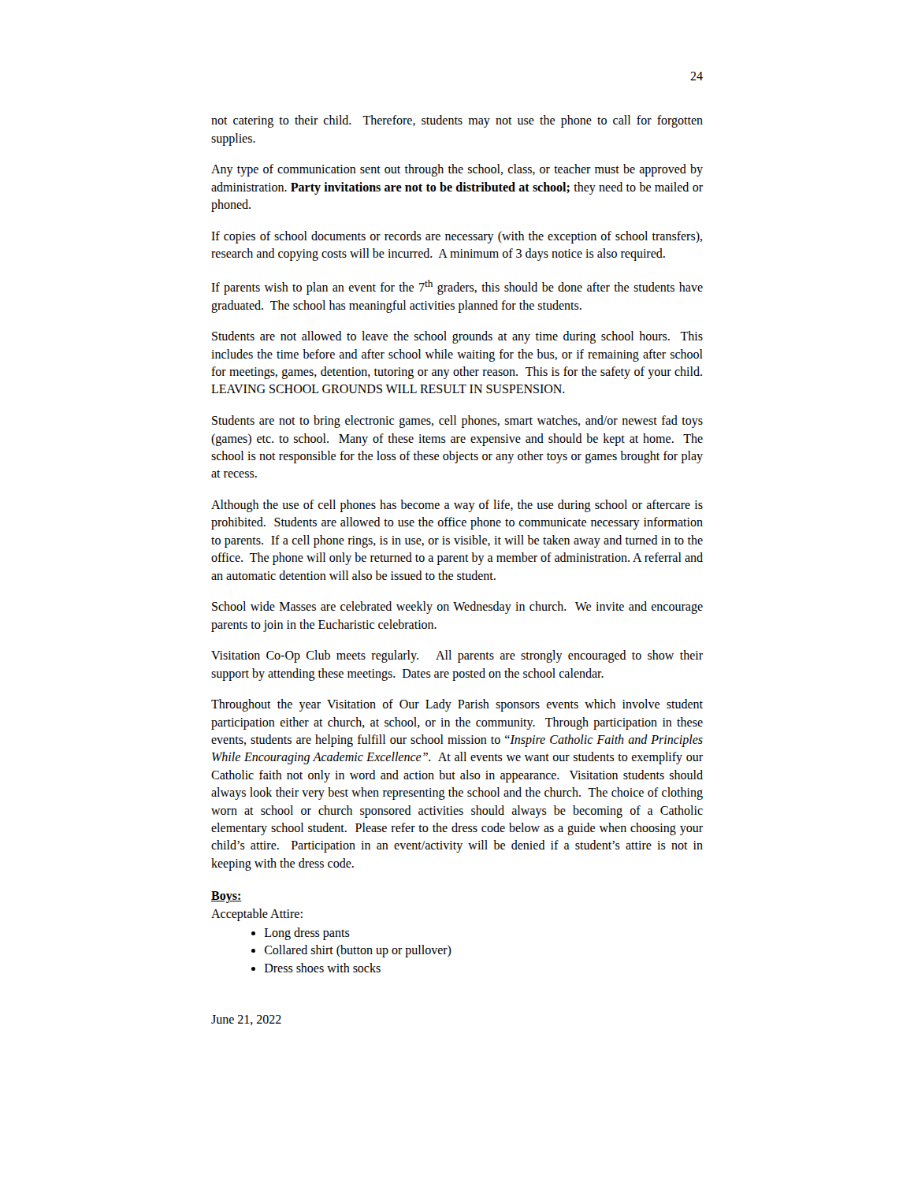24
not catering to their child. Therefore, students may not use the phone to call for forgotten supplies.
Any type of communication sent out through the school, class, or teacher must be approved by administration. Party invitations are not to be distributed at school; they need to be mailed or phoned.
If copies of school documents or records are necessary (with the exception of school transfers), research and copying costs will be incurred. A minimum of 3 days notice is also required.
If parents wish to plan an event for the 7th graders, this should be done after the students have graduated. The school has meaningful activities planned for the students.
Students are not allowed to leave the school grounds at any time during school hours. This includes the time before and after school while waiting for the bus, or if remaining after school for meetings, games, detention, tutoring or any other reason. This is for the safety of your child. LEAVING SCHOOL GROUNDS WILL RESULT IN SUSPENSION.
Students are not to bring electronic games, cell phones, smart watches, and/or newest fad toys (games) etc. to school. Many of these items are expensive and should be kept at home. The school is not responsible for the loss of these objects or any other toys or games brought for play at recess.
Although the use of cell phones has become a way of life, the use during school or aftercare is prohibited. Students are allowed to use the office phone to communicate necessary information to parents. If a cell phone rings, is in use, or is visible, it will be taken away and turned in to the office. The phone will only be returned to a parent by a member of administration. A referral and an automatic detention will also be issued to the student.
School wide Masses are celebrated weekly on Wednesday in church. We invite and encourage parents to join in the Eucharistic celebration.
Visitation Co-Op Club meets regularly. All parents are strongly encouraged to show their support by attending these meetings. Dates are posted on the school calendar.
Throughout the year Visitation of Our Lady Parish sponsors events which involve student participation either at church, at school, or in the community. Through participation in these events, students are helping fulfill our school mission to “Inspire Catholic Faith and Principles While Encouraging Academic Excellence”. At all events we want our students to exemplify our Catholic faith not only in word and action but also in appearance. Visitation students should always look their very best when representing the school and the church. The choice of clothing worn at school or church sponsored activities should always be becoming of a Catholic elementary school student. Please refer to the dress code below as a guide when choosing your child’s attire. Participation in an event/activity will be denied if a student’s attire is not in keeping with the dress code.
Boys:
Acceptable Attire:
Long dress pants
Collared shirt (button up or pullover)
Dress shoes with socks
June 21, 2022